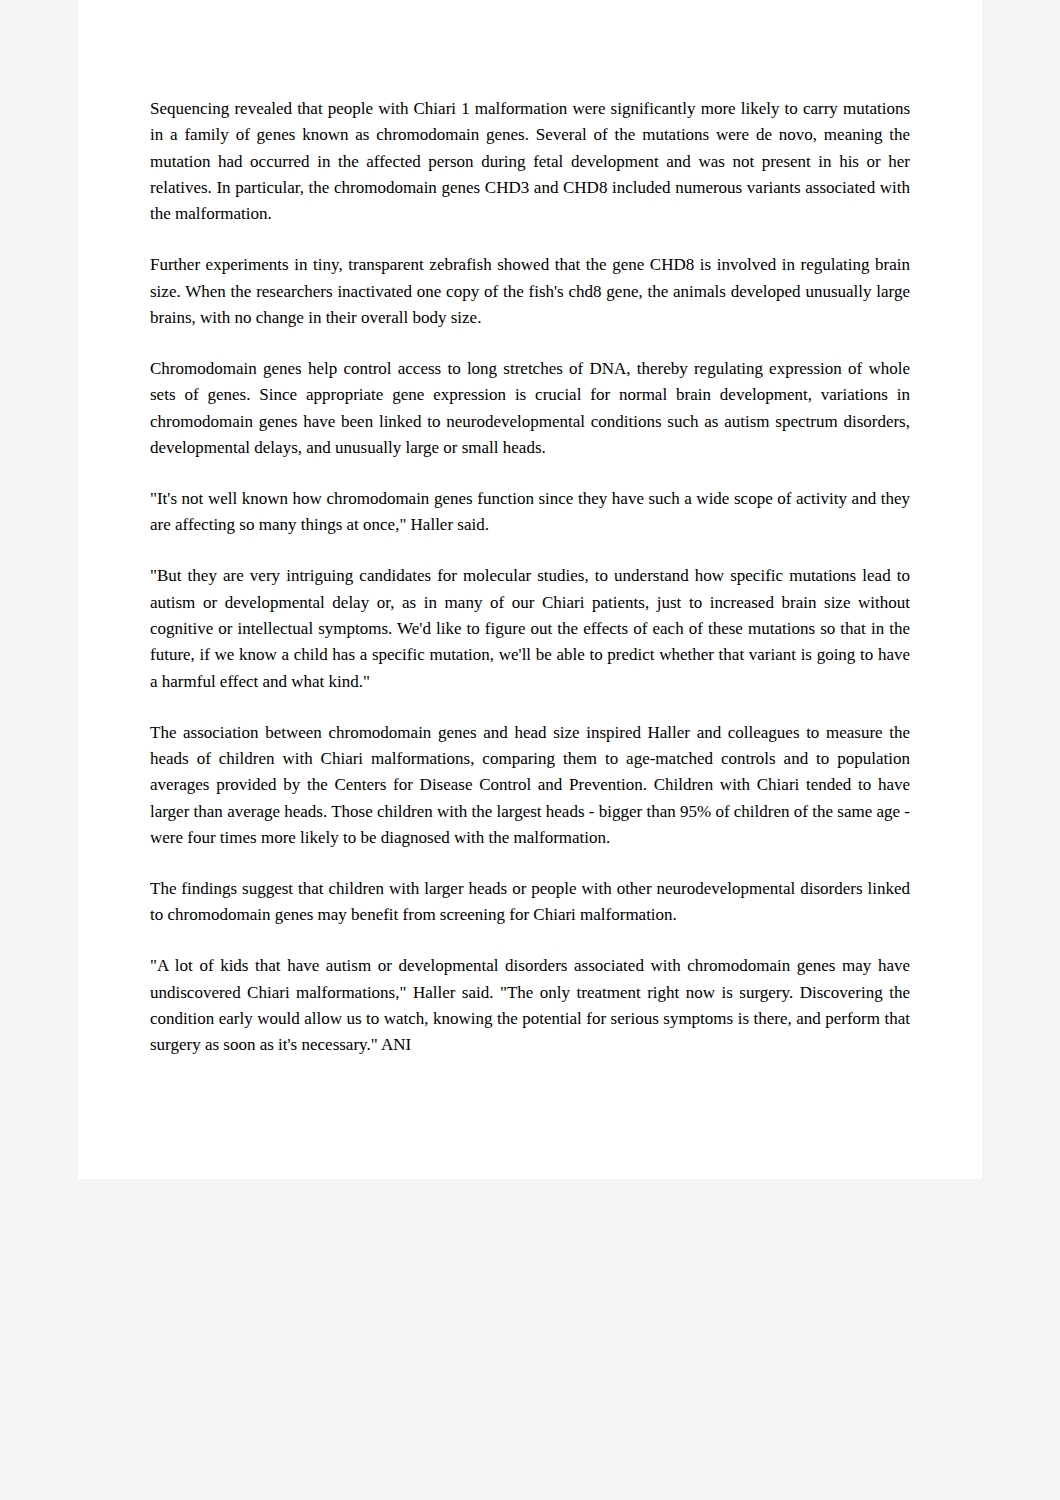Sequencing revealed that people with Chiari 1 malformation were significantly more likely to carry mutations in a family of genes known as chromodomain genes. Several of the mutations were de novo, meaning the mutation had occurred in the affected person during fetal development and was not present in his or her relatives. In particular, the chromodomain genes CHD3 and CHD8 included numerous variants associated with the malformation.
Further experiments in tiny, transparent zebrafish showed that the gene CHD8 is involved in regulating brain size. When the researchers inactivated one copy of the fish's chd8 gene, the animals developed unusually large brains, with no change in their overall body size.
Chromodomain genes help control access to long stretches of DNA, thereby regulating expression of whole sets of genes. Since appropriate gene expression is crucial for normal brain development, variations in chromodomain genes have been linked to neurodevelopmental conditions such as autism spectrum disorders, developmental delays, and unusually large or small heads.
"It's not well known how chromodomain genes function since they have such a wide scope of activity and they are affecting so many things at once," Haller said.
"But they are very intriguing candidates for molecular studies, to understand how specific mutations lead to autism or developmental delay or, as in many of our Chiari patients, just to increased brain size without cognitive or intellectual symptoms. We'd like to figure out the effects of each of these mutations so that in the future, if we know a child has a specific mutation, we'll be able to predict whether that variant is going to have a harmful effect and what kind."
The association between chromodomain genes and head size inspired Haller and colleagues to measure the heads of children with Chiari malformations, comparing them to age-matched controls and to population averages provided by the Centers for Disease Control and Prevention. Children with Chiari tended to have larger than average heads. Those children with the largest heads - bigger than 95% of children of the same age - were four times more likely to be diagnosed with the malformation.
The findings suggest that children with larger heads or people with other neurodevelopmental disorders linked to chromodomain genes may benefit from screening for Chiari malformation.
"A lot of kids that have autism or developmental disorders associated with chromodomain genes may have undiscovered Chiari malformations," Haller said. "The only treatment right now is surgery. Discovering the condition early would allow us to watch, knowing the potential for serious symptoms is there, and perform that surgery as soon as it's necessary." ANI